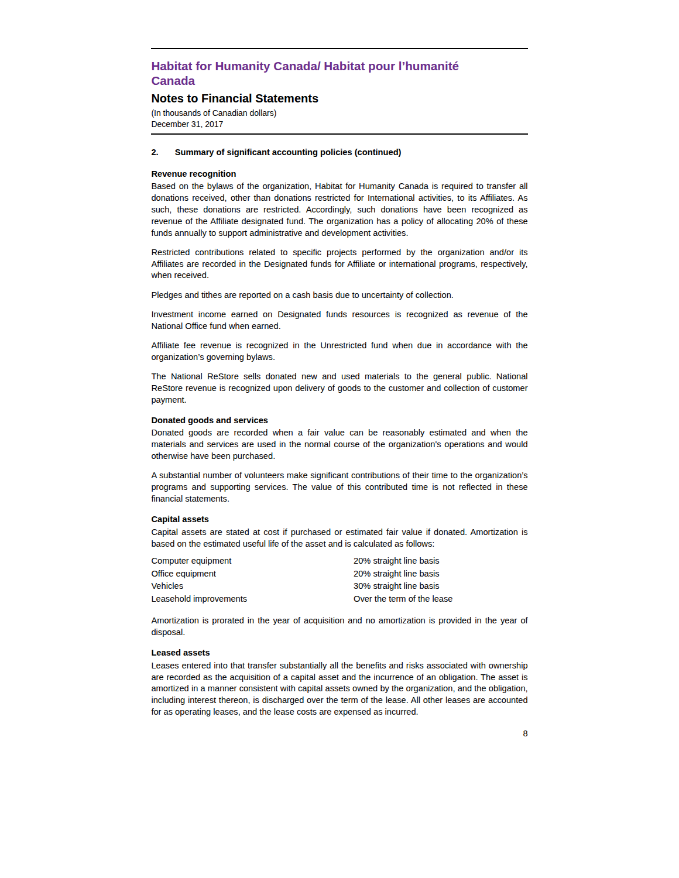Habitat for Humanity Canada/ Habitat pour l’humanité
Canada
Notes to Financial Statements
(In thousands of Canadian dollars)
December 31, 2017
2. Summary of significant accounting policies (continued)
Revenue recognition
Based on the bylaws of the organization, Habitat for Humanity Canada is required to transfer all donations received, other than donations restricted for International activities, to its Affiliates. As such, these donations are restricted. Accordingly, such donations have been recognized as revenue of the Affiliate designated fund. The organization has a policy of allocating 20% of these funds annually to support administrative and development activities.
Restricted contributions related to specific projects performed by the organization and/or its Affiliates are recorded in the Designated funds for Affiliate or international programs, respectively, when received.
Pledges and tithes are reported on a cash basis due to uncertainty of collection.
Investment income earned on Designated funds resources is recognized as revenue of the National Office fund when earned.
Affiliate fee revenue is recognized in the Unrestricted fund when due in accordance with the organization’s governing bylaws.
The National ReStore sells donated new and used materials to the general public. National ReStore revenue is recognized upon delivery of goods to the customer and collection of customer payment.
Donated goods and services
Donated goods are recorded when a fair value can be reasonably estimated and when the materials and services are used in the normal course of the organization's operations and would otherwise have been purchased.
A substantial number of volunteers make significant contributions of their time to the organization’s programs and supporting services. The value of this contributed time is not reflected in these financial statements.
Capital assets
Capital assets are stated at cost if purchased or estimated fair value if donated. Amortization is based on the estimated useful life of the asset and is calculated as follows:
| Computer equipment | 20% straight line basis |
| Office equipment | 20% straight line basis |
| Vehicles | 30% straight line basis |
| Leasehold improvements | Over the term of the lease |
Amortization is prorated in the year of acquisition and no amortization is provided in the year of disposal.
Leased assets
Leases entered into that transfer substantially all the benefits and risks associated with ownership are recorded as the acquisition of a capital asset and the incurrence of an obligation. The asset is amortized in a manner consistent with capital assets owned by the organization, and the obligation, including interest thereon, is discharged over the term of the lease. All other leases are accounted for as operating leases, and the lease costs are expensed as incurred.
8